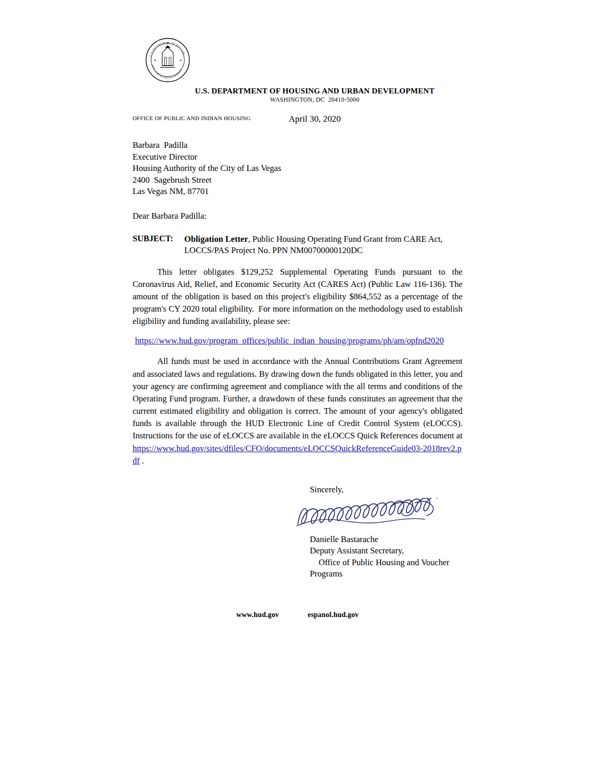★ ★ ★ U S DEPARTMENT OF HOUSING AND URBAN DEVELOPMENT
U.S. DEPARTMENT OF HOUSING AND URBAN DEVELOPMENT
WASHINGTON, DC 20410-5000
OFFICE OF PUBLIC AND INDIAN HOUSING
April 30, 2020
Barbara Padilla
Executive Director
Housing Authority of the City of Las Vegas
2400 Sagebrush Street
Las Vegas NM, 87701
Dear Barbara Padilla:
SUBJECT:
Obligation Letter, Public Housing Operating Fund Grant from CARE Act,
LOCCS/PAS Project No. PPN NM00700000120DC
This letter obligates $129,252 Supplemental Operating Funds pursuant to the Coronavirus Aid, Relief, and Economic Security Act (CARES Act) (Public Law 116-136). The amount of the obligation is based on this project's eligibility $864,552 as a percentage of the program's CY 2020 total eligibility. For more information on the methodology used to establish eligibility and funding availability, please see:
https://www.hud.gov/program_offices/public_indian_housing/programs/ph/am/opfnd2020
All funds must be used in accordance with the Annual Contributions Grant Agreement and associated laws and regulations. By drawing down the funds obligated in this letter, you and your agency are confirming agreement and compliance with the all terms and conditions of the Operating Fund program. Further, a drawdown of these funds constitutes an agreement that the current estimated eligibility and obligation is correct. The amount of your agency's obligated funds is available through the HUD Electronic Line of Credit Control System (eLOCCS). Instructions for the use of eLOCCS are available in the eLOCCS Quick References document at https://www.hud.gov/sites/dfiles/CFO/documents/eLOCCSQuickReferenceGuide03-2018rev2.pdf .
Sincerely,
Danielle Bastarache
Deputy Assistant Secretary,
Office of Public Housing and Voucher Programs
www.hud.gov espanol.hud.gov